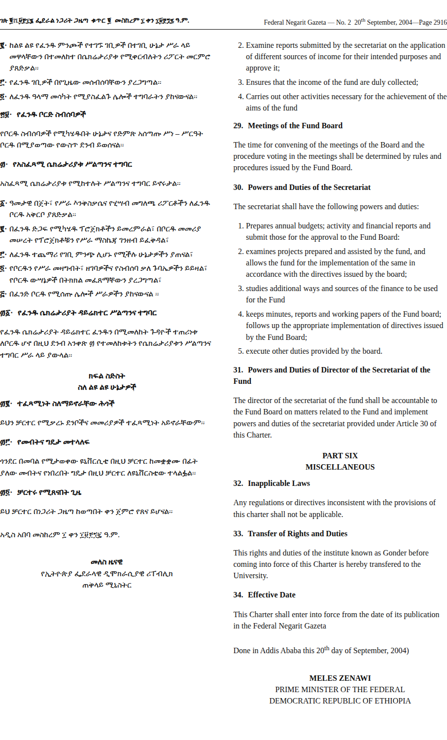ገጽ ፪ሺ፱፻፲፮ ፌደራል ነጋሪት ጋዜጣ ቁጥር ፪ መስከረም ፲ ቀን ፲፱፻፺፯ ዓ.ም.
Federal Negarit Gazeta — No. 2 20th September, 2004—Page 2916
፪· ከልዩ ልዩ የፈንዱ ምንጮች የተገኙ ገቢዎች በተገቢ ሁኔታ ሥራ ላይ መዋላቸውን በተመለከተ በሴክሬታሪያቱ የሚቀርብለትን ሪፖርት መርምሮ ያጸድቃል።
፫· የፈንዱ ገቢዎች በየጊዜው መሰብሰባቸውን ያረጋግጣል።
፬· ለፈንዱ ዓላማ መሳካት የሚያስፈልጉ ሌሎች ተግባራትን ያከናውናል።
፳፱· የፈንዱ ቦርድ ስብሰባዎች
የቦርዱ ስብሰባዎች የሚካሄዱበት ሁኔታና የድምጽ አሰጣጡ ሥነ – ሥርዓት ቦርዱ በሚያወጣው የውስጥ ደንብ ይወሰናል።
፴· የአስፈጻሚ ሴክሬታሪያቱ ሥልጣንና ተግባር
አስፈጻሚ ሴክሬታሪያቱ የሚከተሉት ሥልጣንና ተግባር ይኖሩታል።
፩· ዓመታዊ በጀት፣ የሥራ እንቅስቃሴና የሂሣብ መግለጫ ሪፖርቶችን ለፈንዱ ቦርዱ አቅርቦ ያጸድቃል።
፪· በፈንዱ ድጋፍ የሚካሄዱ ፕሮጀክቶችን ይመረምራል፣ በቦርዱ መመሪያ መሠረት የፕሮጀክቶቹን የሥራ ማስኬጃ ገንዘብ ይፈቅዳል፣
፫· ለፈንዱ ተጨማሪ የገቢ ምንጭ ሊሆኑ የሚችሉ ሁኔታዎችን ያጠናል፣
፬· የቦርዱን የሥራ መዛግብት፣ ዘገባዎችና የስብሰባ ቃለ ጉባኤዎችን ይይዛል፣ የቦርዱ ውሣኔዎች በትክክል መፈጸማቸውን ያረጋግጣል፣
፭· በፈንድ ቦርዱ የሚሰጡ ሌሎች ሥራዎችን ያከናውናል ።
፴፩· የፈንዱ ሴክሬታሪያት ዳይሬክተር ሥልጣንና ተግባር
የፈንዱ ሴክሬታሪያት ዳይሬክተር ፈንዱን በሚመለከት ጉዳዮች ተጠሪነቱ ለቦርዱ ሆኖ በዚህ ደንብ አንቀጽ ፴ የተመለከቱትን የሴክሬታሪያቱን ሥልጣንና ተግባር ሥራ ላይ ያውላል።
ክፍል ስድስት
ስለ ልዩ ልዩ ሁኔታዎች
፴፪· ተፈጻሚነት ስለማይኖራቸው ሕጎች
ይህን ቻርተር የሚቃረኑ ደንቦችና መመሪያዎች ተፈጻሚነት አይኖራቸውም።
፴፫· የመብትና ግዴታ መተላለፍ
ጎንደር በመባል የሚታወቀው ዩኒቨርሲቲ በዚህ ቻርተር ከመቋቋሙ በፊት ያለው መብትና የነበረበት ግዴታ በዚህ ቻርተር ለዩኒቨርስቲው ተላልፏል።
፴፬· ቻርተሩ የሚጸናበት ጊዜ
ይህ ቻርተር በነጋሪት ጋዜጣ ከወጣበት ቀን ጀምሮ የጸና ይሆናል።
አዲስ አበባ መስከረም ፲ ቀን ፲፱፻፺፯ ዓ.ም.
መለስ ዜናዊ
የኢትዮጵያ ፌደራላዊ ዲሞክራሲያዊ ሪፐብሊክ
ጠቅላይ ሚኒስትር
Examine reports submitted by the secretariat on the application of different sources of income for their intended purposes and approve it;
Ensures that the income of the fund are duly collected;
Carries out other activities necessary for the achievement of the aims of the fund
29. Meetings of the Fund Board
The time for convening of the meetings of the Board and the procedure voting in the meetings shall be determined by rules and procedures issued by the Fund Board.
30. Powers and Duties of the Secretariat
The secretariat shall have the following powers and duties:
Prepares annual budgets; activity and financial reports and submit those for the approval to the Fund Board:
examines projects prepared and assisted by the fund, and allows the fund for the implementation of the same in accordance with the directives issued by the board;
studies additional ways and sources of the finance to be used for the Fund
keeps minutes, reports and working papers of the Fund board; follows up the appropriate implementation of directives issued by the Fund Board;
execute other duties provided by the board.
31. Powers and Duties of Director of the Secretariat of the Fund
The director of the secretariat of the fund shall be accountable to the Fund Board on matters related to the Fund and implement powers and duties of the secretariat provided under Article 30 of this Charter.
PART SIX
MISCELLANEOUS
32. Inapplicable Laws
Any regulations or directives inconsistent with the provisions of this charter shall not be applicable.
33. Transfer of Rights and Duties
This rights and duties of the institute known as Gonder before coming into force of this Charter is hereby transfered to the University.
34. Effective Date
This Charter shall enter into force from the date of its publication in the Federal Negarit Gazeta
Done in Addis Ababa this 20th day of September, 2004)
MELES ZENAWI
PRIME MINISTER OF THE FEDERAL
DEMOCRATIC REPUBLIC OF ETHIOPIA